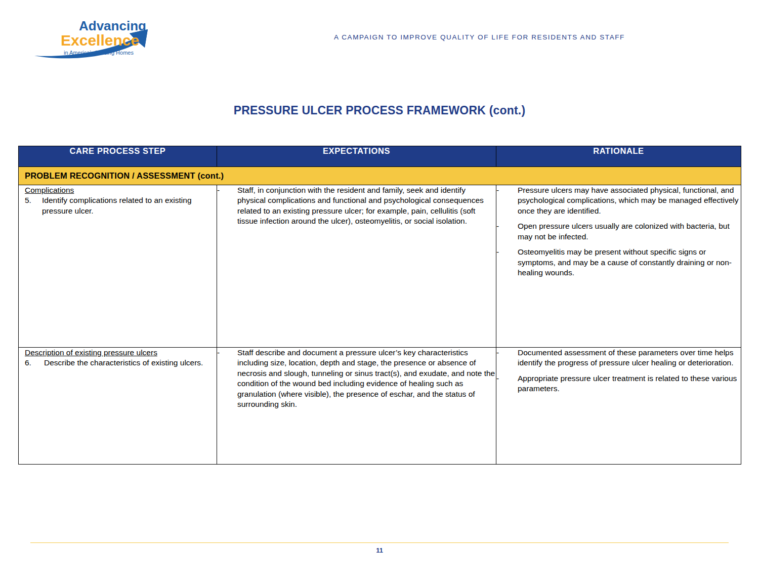Advancing Excellence in America’s Nursing Homes
A CAMPAIGN TO IMPROVE QUALITY OF LIFE FOR RESIDENTS AND STAFF
PRESSURE ULCER PROCESS FRAMEWORK (cont.)
| CARE PROCESS STEP | EXPECTATIONS | RATIONALE |
| --- | --- | --- |
| PROBLEM RECOGNITION / ASSESSMENT (cont.) |
| Complications 5. Identify complications related to an existing pressure ulcer. | - Staff, in conjunction with the resident and family, seek and identify physical complications and functional and psychological consequences related to an existing pressure ulcer; for example, pain, cellulitis (soft tissue infection around the ulcer), osteomyelitis, or social isolation. | - Pressure ulcers may have associated physical, functional, and psychological complications, which may be managed effectively once they are identified. - Open pressure ulcers usually are colonized with bacteria, but may not be infected. - Osteomyelitis may be present without specific signs or symptoms, and may be a cause of constantly draining or non-healing wounds. |
| Description of existing pressure ulcers 6. Describe the characteristics of existing ulcers. | - Staff describe and document a pressure ulcer’s key characteristics including size, location, depth and stage, the presence or absence of necrosis and slough, tunneling or sinus tract(s), and exudate, and note the condition of the wound bed including evidence of healing such as granulation (where visible), the presence of eschar, and the status of surrounding skin. | - Documented assessment of these parameters over time helps identify the progress of pressure ulcer healing or deterioration. - Appropriate pressure ulcer treatment is related to these various parameters. |
11